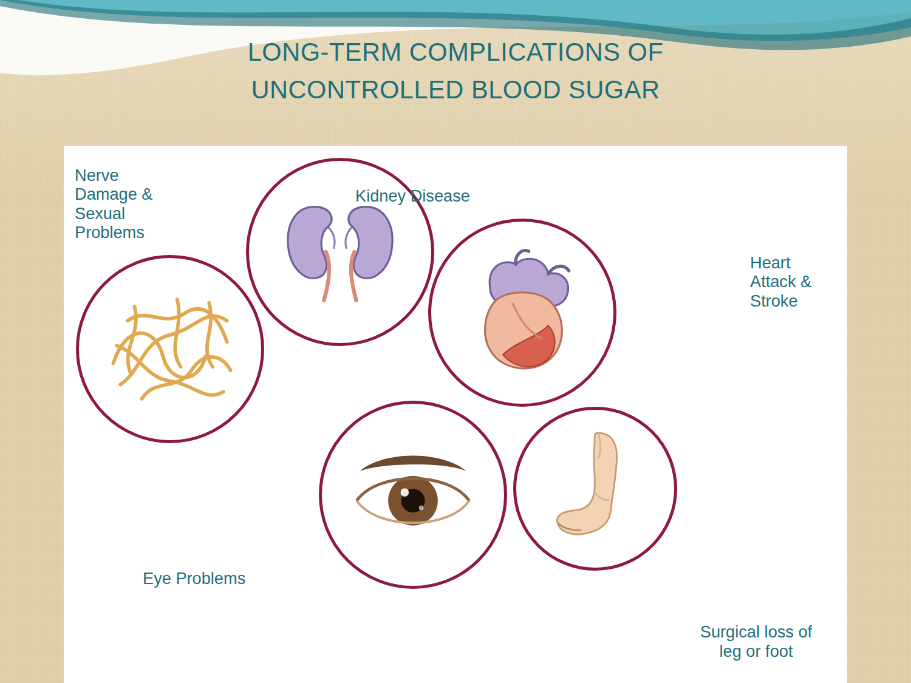LONG-TERM COMPLICATIONS OF
UNCONTROLLED BLOOD SUGAR
Nerve
Damage &
Sexual
Problems
Kidney Disease
Heart
Attack &
Stroke
Eye Problems
Surgical loss of
leg or foot